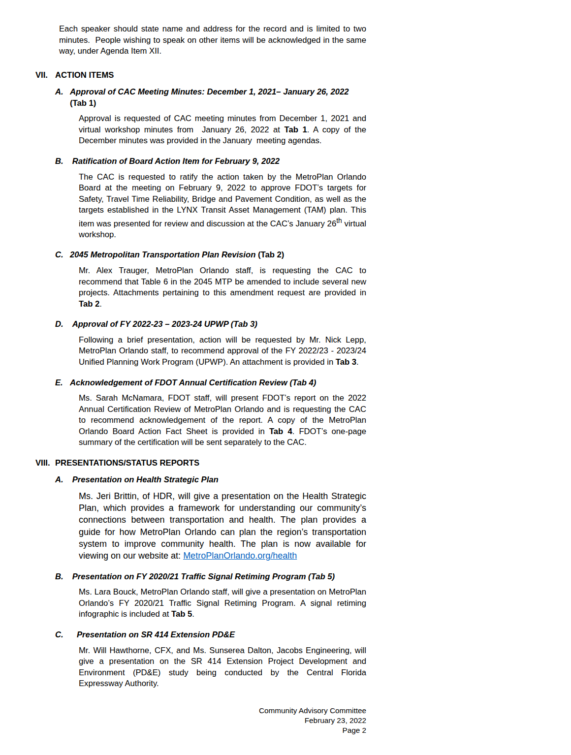Each speaker should state name and address for the record and is limited to two minutes. People wishing to speak on other items will be acknowledged in the same way, under Agenda Item XII.
VII. ACTION ITEMS
A. Approval of CAC Meeting Minutes: December 1, 2021– January 26, 2022 (Tab 1)
Approval is requested of CAC meeting minutes from December 1, 2021 and virtual workshop minutes from January 26, 2022 at Tab 1. A copy of the December minutes was provided in the January meeting agendas.
B. Ratification of Board Action Item for February 9, 2022
The CAC is requested to ratify the action taken by the MetroPlan Orlando Board at the meeting on February 9, 2022 to approve FDOT’s targets for Safety, Travel Time Reliability, Bridge and Pavement Condition, as well as the targets established in the LYNX Transit Asset Management (TAM) plan. This item was presented for review and discussion at the CAC’s January 26th virtual workshop.
C. 2045 Metropolitan Transportation Plan Revision (Tab 2)
Mr. Alex Trauger, MetroPlan Orlando staff, is requesting the CAC to recommend that Table 6 in the 2045 MTP be amended to include several new projects. Attachments pertaining to this amendment request are provided in Tab 2.
D. Approval of FY 2022-23 – 2023-24 UPWP (Tab 3)
Following a brief presentation, action will be requested by Mr. Nick Lepp, MetroPlan Orlando staff, to recommend approval of the FY 2022/23 - 2023/24 Unified Planning Work Program (UPWP). An attachment is provided in Tab 3.
E. Acknowledgement of FDOT Annual Certification Review (Tab 4)
Ms. Sarah McNamara, FDOT staff, will present FDOT’s report on the 2022 Annual Certification Review of MetroPlan Orlando and is requesting the CAC to recommend acknowledgement of the report. A copy of the MetroPlan Orlando Board Action Fact Sheet is provided in Tab 4. FDOT’s one-page summary of the certification will be sent separately to the CAC.
VIII. PRESENTATIONS/STATUS REPORTS
A. Presentation on Health Strategic Plan
Ms. Jeri Brittin, of HDR, will give a presentation on the Health Strategic Plan, which provides a framework for understanding our community’s connections between transportation and health. The plan provides a guide for how MetroPlan Orlando can plan the region’s transportation system to improve community health. The plan is now available for viewing on our website at: MetroPlanOrlando.org/health
B. Presentation on FY 2020/21 Traffic Signal Retiming Program (Tab 5)
Ms. Lara Bouck, MetroPlan Orlando staff, will give a presentation on MetroPlan Orlando’s FY 2020/21 Traffic Signal Retiming Program. A signal retiming infographic is included at Tab 5.
C. Presentation on SR 414 Extension PD&E
Mr. Will Hawthorne, CFX, and Ms. Sunserea Dalton, Jacobs Engineering, will give a presentation on the SR 414 Extension Project Development and Environment (PD&E) study being conducted by the Central Florida Expressway Authority.
Community Advisory Committee
February 23, 2022
Page 2